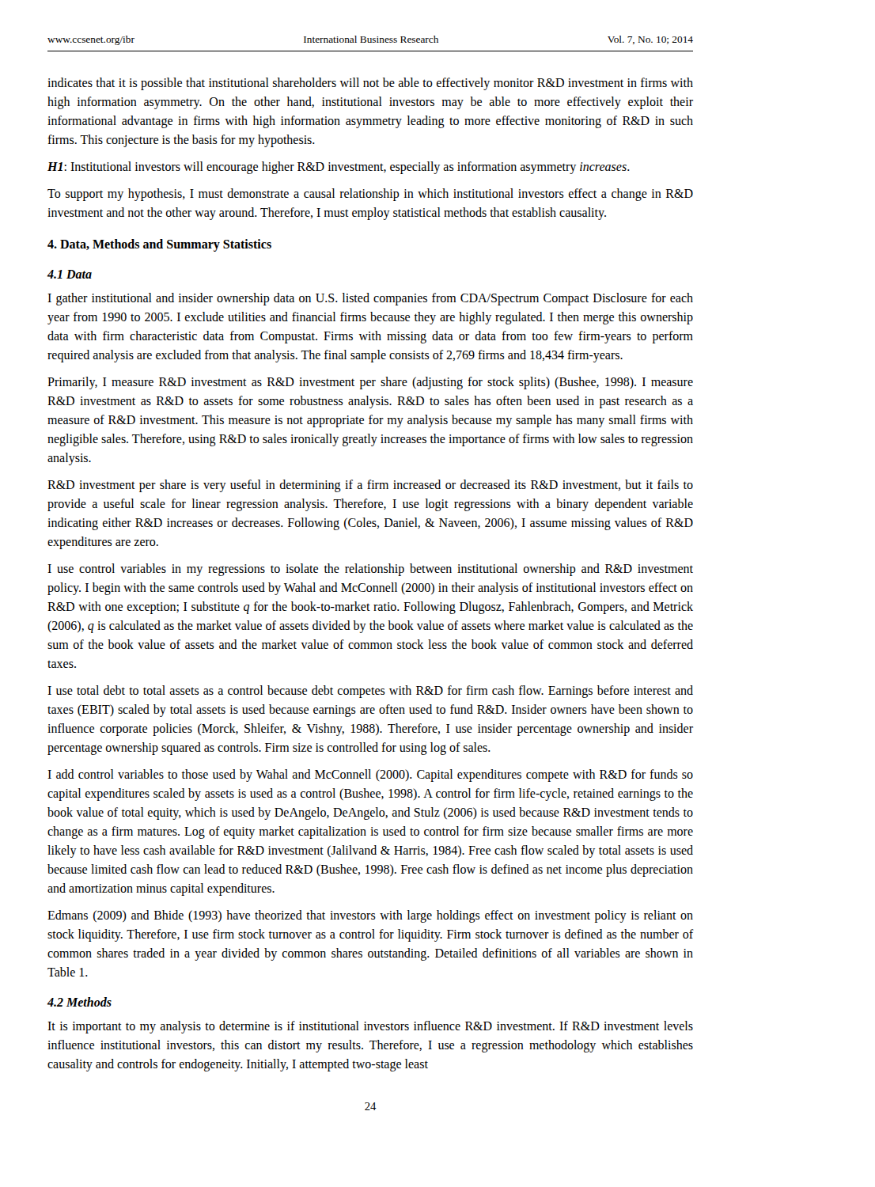www.ccsenet.org/ibr International Business Research Vol. 7, No. 10; 2014
indicates that it is possible that institutional shareholders will not be able to effectively monitor R&D investment in firms with high information asymmetry. On the other hand, institutional investors may be able to more effectively exploit their informational advantage in firms with high information asymmetry leading to more effective monitoring of R&D in such firms. This conjecture is the basis for my hypothesis.
H1: Institutional investors will encourage higher R&D investment, especially as information asymmetry increases.
To support my hypothesis, I must demonstrate a causal relationship in which institutional investors effect a change in R&D investment and not the other way around. Therefore, I must employ statistical methods that establish causality.
4. Data, Methods and Summary Statistics
4.1 Data
I gather institutional and insider ownership data on U.S. listed companies from CDA/Spectrum Compact Disclosure for each year from 1990 to 2005. I exclude utilities and financial firms because they are highly regulated. I then merge this ownership data with firm characteristic data from Compustat. Firms with missing data or data from too few firm-years to perform required analysis are excluded from that analysis. The final sample consists of 2,769 firms and 18,434 firm-years.
Primarily, I measure R&D investment as R&D investment per share (adjusting for stock splits) (Bushee, 1998). I measure R&D investment as R&D to assets for some robustness analysis. R&D to sales has often been used in past research as a measure of R&D investment. This measure is not appropriate for my analysis because my sample has many small firms with negligible sales. Therefore, using R&D to sales ironically greatly increases the importance of firms with low sales to regression analysis.
R&D investment per share is very useful in determining if a firm increased or decreased its R&D investment, but it fails to provide a useful scale for linear regression analysis. Therefore, I use logit regressions with a binary dependent variable indicating either R&D increases or decreases. Following (Coles, Daniel, & Naveen, 2006), I assume missing values of R&D expenditures are zero.
I use control variables in my regressions to isolate the relationship between institutional ownership and R&D investment policy. I begin with the same controls used by Wahal and McConnell (2000) in their analysis of institutional investors effect on R&D with one exception; I substitute q for the book-to-market ratio. Following Dlugosz, Fahlenbrach, Gompers, and Metrick (2006), q is calculated as the market value of assets divided by the book value of assets where market value is calculated as the sum of the book value of assets and the market value of common stock less the book value of common stock and deferred taxes.
I use total debt to total assets as a control because debt competes with R&D for firm cash flow. Earnings before interest and taxes (EBIT) scaled by total assets is used because earnings are often used to fund R&D. Insider owners have been shown to influence corporate policies (Morck, Shleifer, & Vishny, 1988). Therefore, I use insider percentage ownership and insider percentage ownership squared as controls. Firm size is controlled for using log of sales.
I add control variables to those used by Wahal and McConnell (2000). Capital expenditures compete with R&D for funds so capital expenditures scaled by assets is used as a control (Bushee, 1998). A control for firm life-cycle, retained earnings to the book value of total equity, which is used by DeAngelo, DeAngelo, and Stulz (2006) is used because R&D investment tends to change as a firm matures. Log of equity market capitalization is used to control for firm size because smaller firms are more likely to have less cash available for R&D investment (Jalilvand & Harris, 1984). Free cash flow scaled by total assets is used because limited cash flow can lead to reduced R&D (Bushee, 1998). Free cash flow is defined as net income plus depreciation and amortization minus capital expenditures.
Edmans (2009) and Bhide (1993) have theorized that investors with large holdings effect on investment policy is reliant on stock liquidity. Therefore, I use firm stock turnover as a control for liquidity. Firm stock turnover is defined as the number of common shares traded in a year divided by common shares outstanding. Detailed definitions of all variables are shown in Table 1.
4.2 Methods
It is important to my analysis to determine is if institutional investors influence R&D investment. If R&D investment levels influence institutional investors, this can distort my results. Therefore, I use a regression methodology which establishes causality and controls for endogeneity. Initially, I attempted two-stage least
24